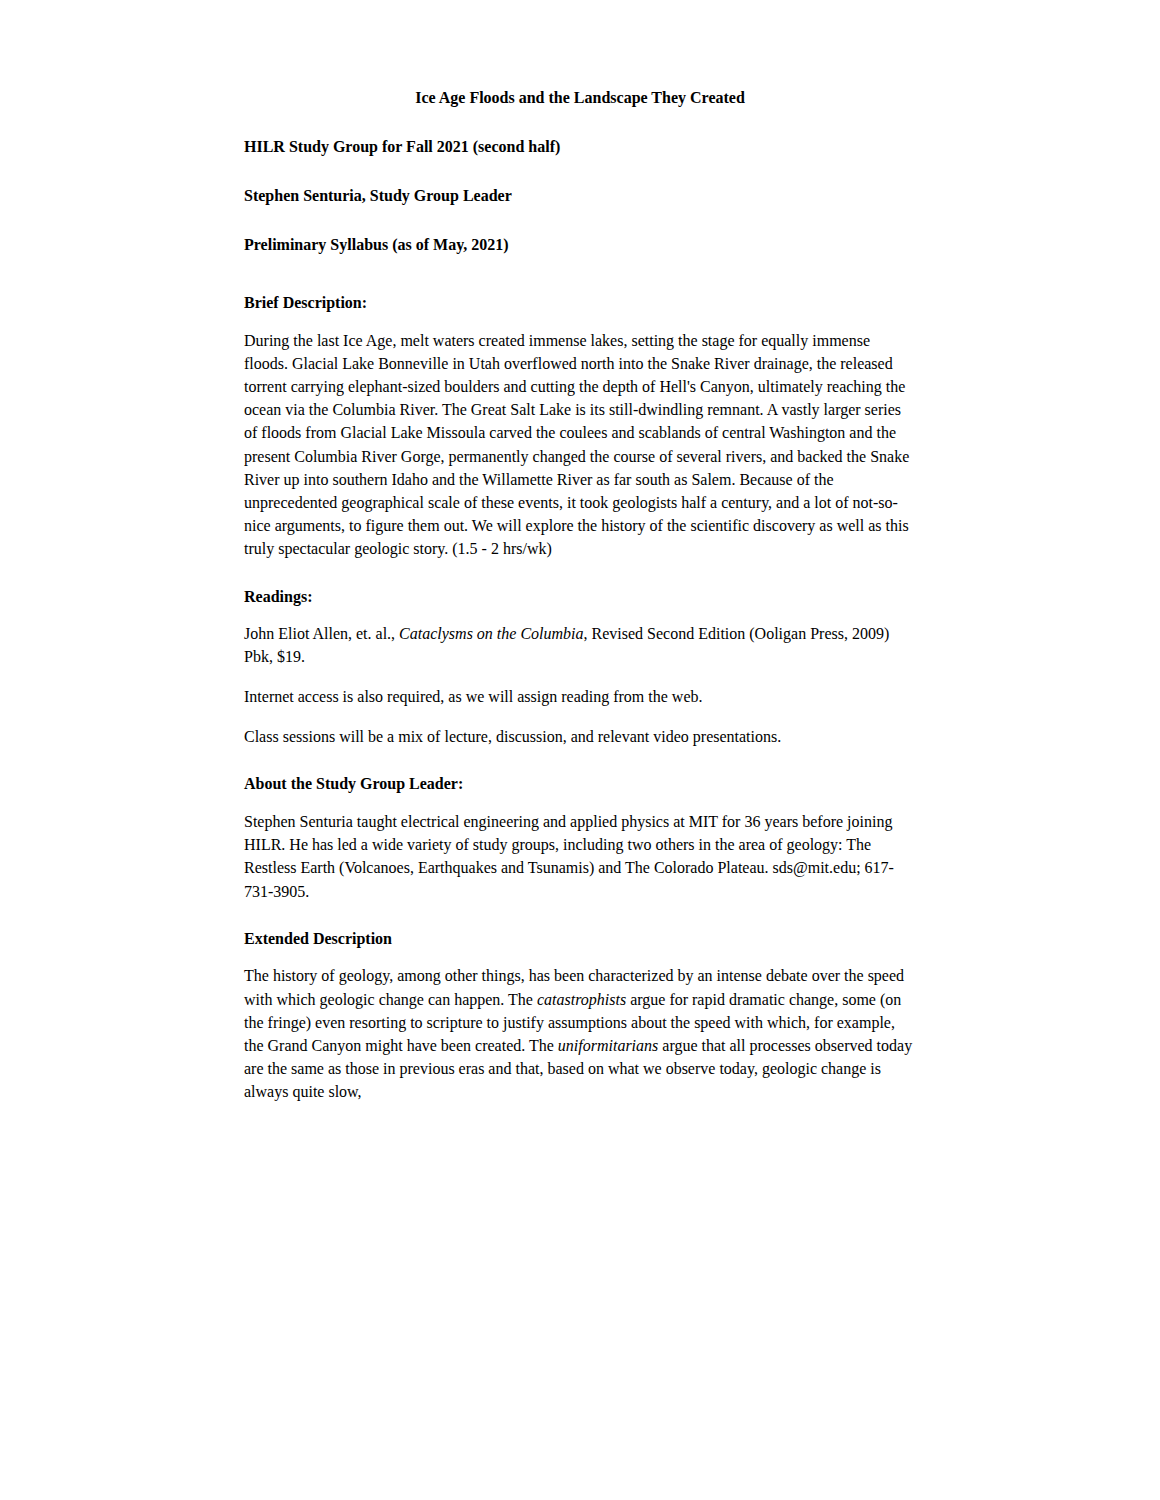Ice Age Floods and the Landscape They Created
HILR Study Group for Fall 2021 (second half)
Stephen Senturia, Study Group Leader
Preliminary Syllabus (as of May, 2021)
Brief Description:
During the last Ice Age, melt waters created immense lakes, setting the stage for equally immense floods. Glacial Lake Bonneville in Utah overflowed north into the Snake River drainage, the released torrent carrying elephant-sized boulders and cutting the depth of Hell's Canyon, ultimately reaching the ocean via the Columbia River. The Great Salt Lake is its still-dwindling remnant. A vastly larger series of floods from Glacial Lake Missoula carved the coulees and scablands of central Washington and the present Columbia River Gorge, permanently changed the course of several rivers, and backed the Snake River up into southern Idaho and the Willamette River as far south as Salem. Because of the unprecedented geographical scale of these events, it took geologists half a century, and a lot of not-so-nice arguments, to figure them out. We will explore the history of the scientific discovery as well as this truly spectacular geologic story. (1.5 - 2 hrs/wk)
Readings:
John Eliot Allen, et. al., Cataclysms on the Columbia, Revised Second Edition (Ooligan Press, 2009) Pbk, $19.
Internet access is also required, as we will assign reading from the web.
Class sessions will be a mix of lecture, discussion, and relevant video presentations.
About the Study Group Leader:
Stephen Senturia taught electrical engineering and applied physics at MIT for 36 years before joining HILR. He has led a wide variety of study groups, including two others in the area of geology: The Restless Earth (Volcanoes, Earthquakes and Tsunamis) and The Colorado Plateau. sds@mit.edu; 617-731-3905.
Extended Description
The history of geology, among other things, has been characterized by an intense debate over the speed with which geologic change can happen. The catastrophists argue for rapid dramatic change, some (on the fringe) even resorting to scripture to justify assumptions about the speed with which, for example, the Grand Canyon might have been created. The uniformitarians argue that all processes observed today are the same as those in previous eras and that, based on what we observe today, geologic change is always quite slow,